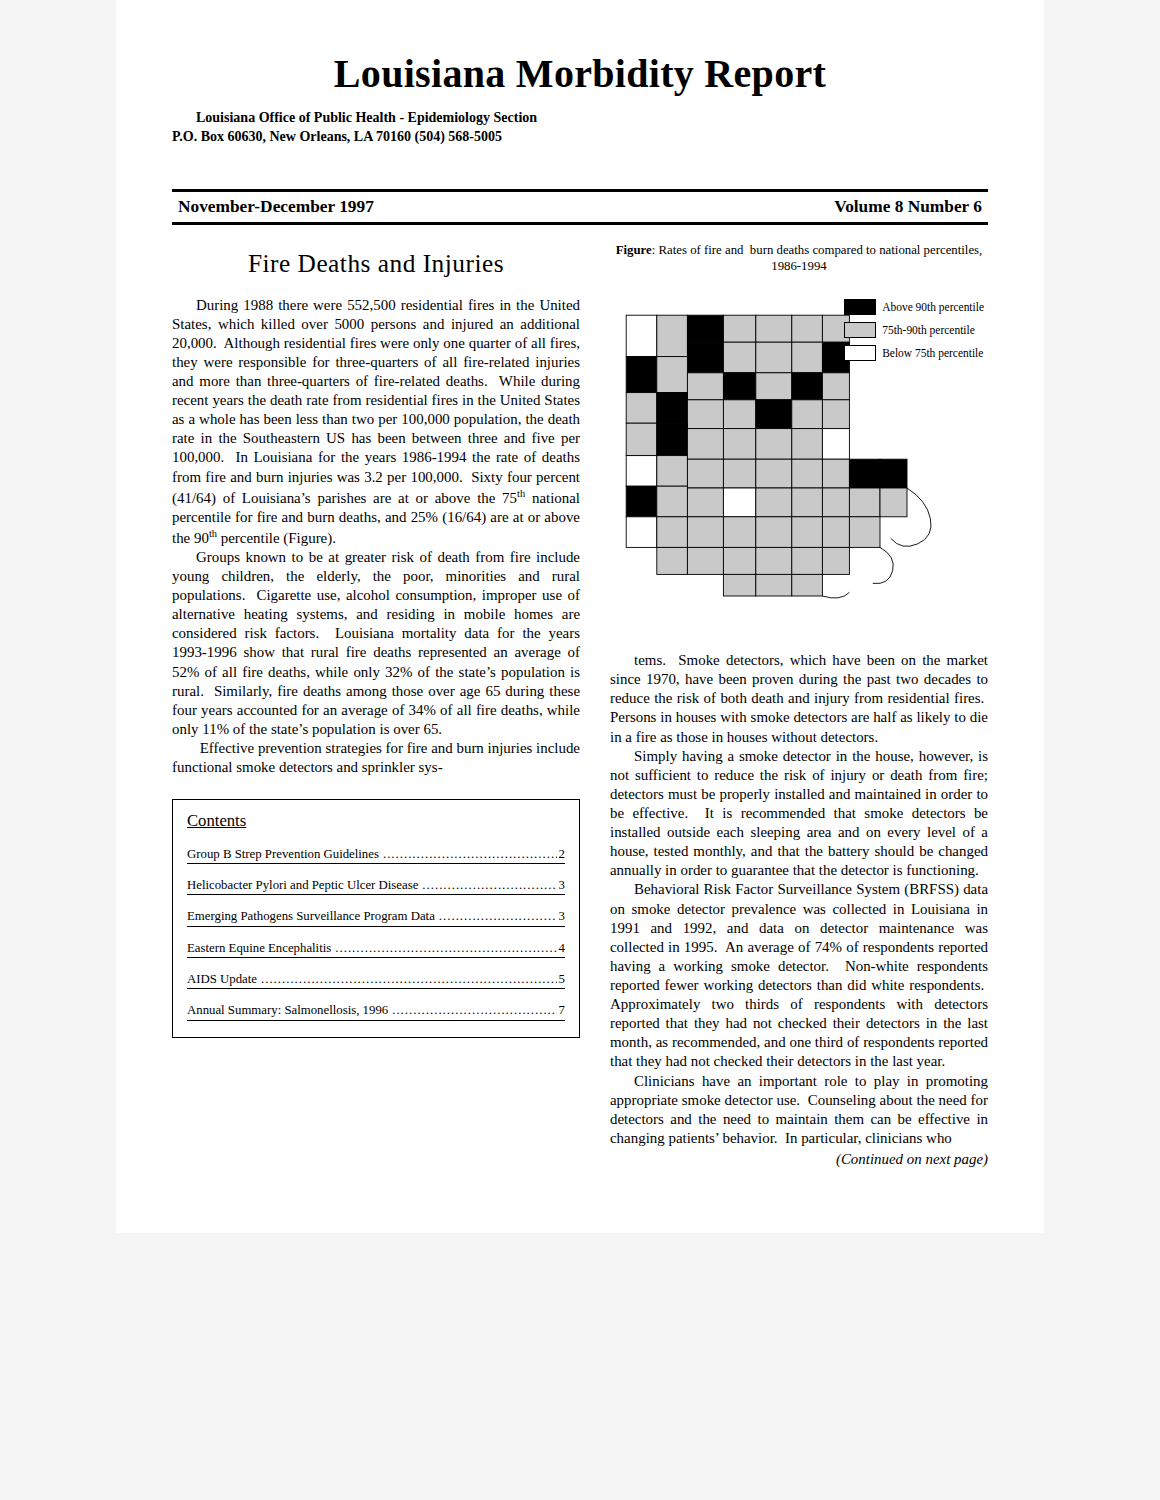Louisiana Morbidity Report
Louisiana Office of Public Health - Epidemiology Section
P.O. Box 60630, New Orleans, LA 70160 (504) 568-5005
November-December 1997 Volume 8 Number 6
Fire Deaths and Injuries
During 1988 there were 552,500 residential fires in the United States, which killed over 5000 persons and injured an additional 20,000. Although residential fires were only one quarter of all fires, they were responsible for three-quarters of all fire-related injuries and more than three-quarters of fire-related deaths. While during recent years the death rate from residential fires in the United States as a whole has been less than two per 100,000 population, the death rate in the Southeastern US has been between three and five per 100,000. In Louisiana for the years 1986-1994 the rate of deaths from fire and burn injuries was 3.2 per 100,000. Sixty four percent (41/64) of Louisiana’s parishes are at or above the 75th national percentile for fire and burn deaths, and 25% (16/64) are at or above the 90th percentile (Figure).
Groups known to be at greater risk of death from fire include young children, the elderly, the poor, minorities and rural populations. Cigarette use, alcohol consumption, improper use of alternative heating systems, and residing in mobile homes are considered risk factors. Louisiana mortality data for the years 1993-1996 show that rural fire deaths represented an average of 52% of all fire deaths, while only 32% of the state’s population is rural. Similarly, fire deaths among those over age 65 during these four years accounted for an average of 34% of all fire deaths, while only 11% of the state’s population is over 65.
Effective prevention strategies for fire and burn injuries include functional smoke detectors and sprinkler sys-
Contents
Group B Strep Prevention Guidelines.................................................................. 2
Helicobacter Pylori and Peptic Ulcer Disease......................................... 3
Emerging Pathogens Surveillance Program Data..................................... 3
Eastern Equine Encephalitis..................................................................... 4
AIDS Update............................................................................................. 5
Annual Summary: Salmonellosis, 1996..................................................... 7
Figure: Rates of fire and burn deaths compared to national percentiles,
1986-1994
Above 90th percentile
75th-90th percentile
Below 75th percentile
tems. Smoke detectors, which have been on the market since 1970, have been proven during the past two decades to reduce the risk of both death and injury from residential fires. Persons in houses with smoke detectors are half as likely to die in a fire as those in houses without detectors.
Simply having a smoke detector in the house, however, is not sufficient to reduce the risk of injury or death from fire; detectors must be properly installed and maintained in order to be effective. It is recommended that smoke detectors be installed outside each sleeping area and on every level of a house, tested monthly, and that the battery should be changed annually in order to guarantee that the detector is functioning.
Behavioral Risk Factor Surveillance System (BRFSS) data on smoke detector prevalence was collected in Louisiana in 1991 and 1992, and data on detector maintenance was collected in 1995. An average of 74% of respondents reported having a working smoke detector. Non-white respondents reported fewer working detectors than did white respondents. Approximately two thirds of respondents with detectors reported that they had not checked their detectors in the last month, as recommended, and one third of respondents reported that they had not checked their detectors in the last year.
Clinicians have an important role to play in promoting appropriate smoke detector use. Counseling about the need for detectors and the need to maintain them can be effective in changing patients’ behavior. In particular, clinicians who
(Continued on next page)